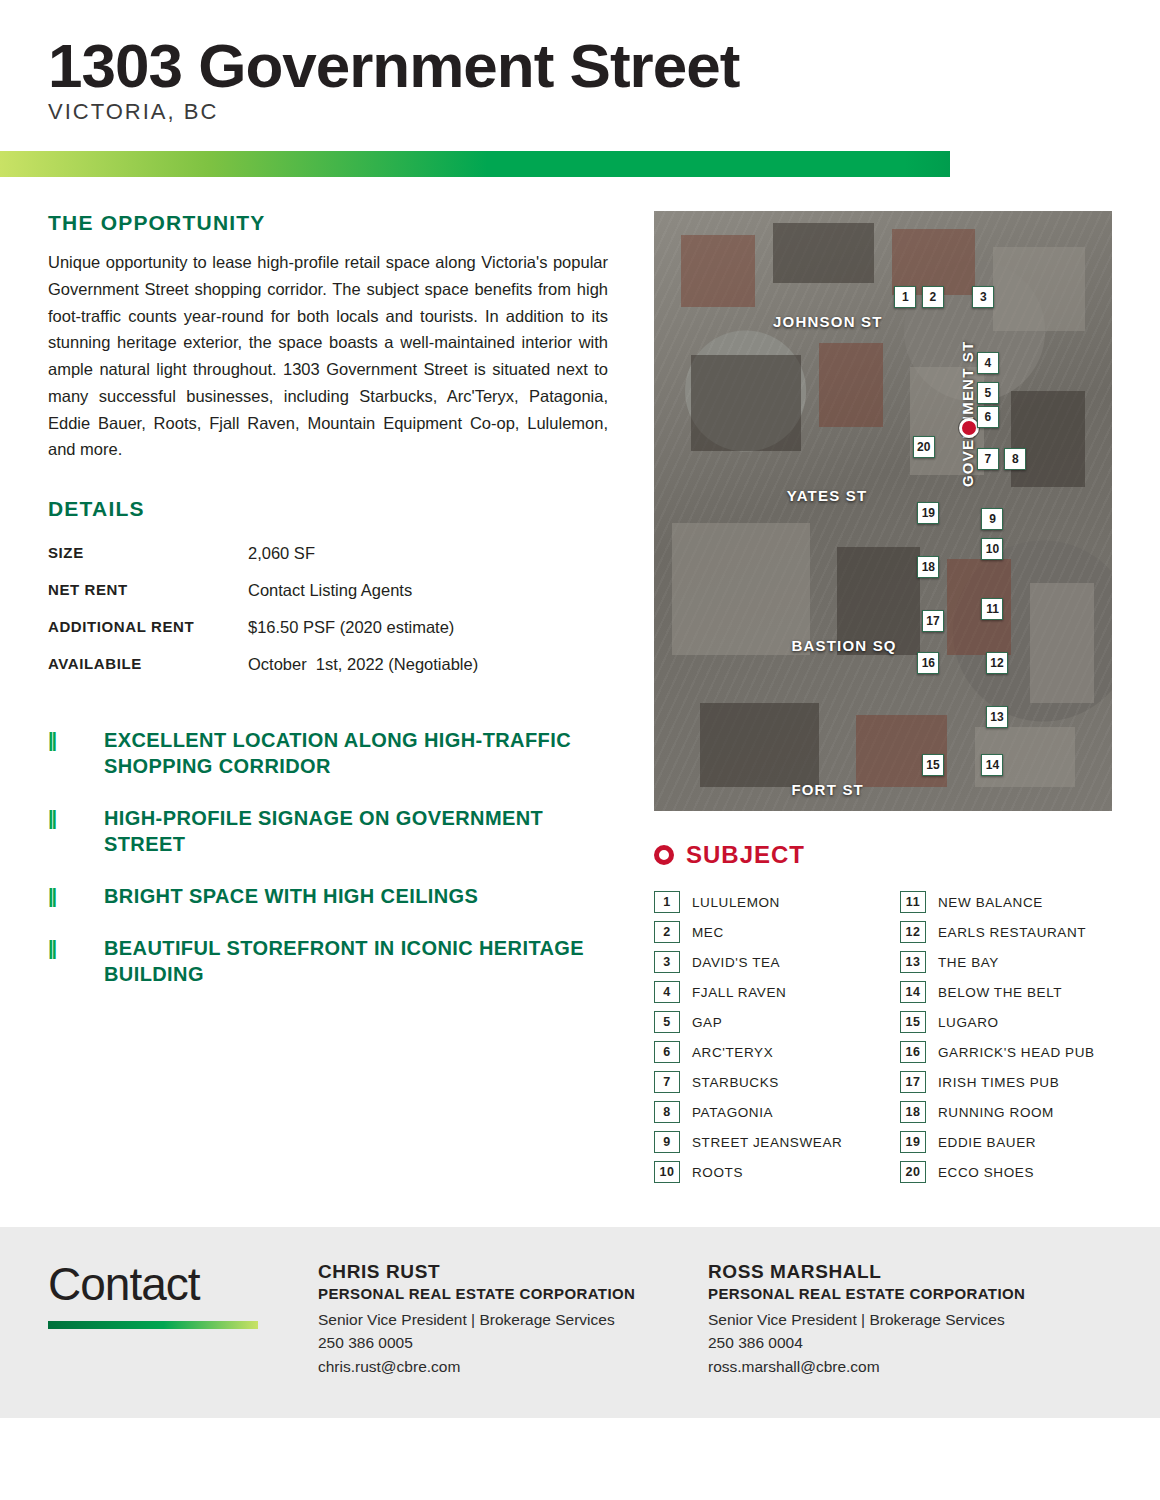1303 Government Street
VICTORIA, BC
THE OPPORTUNITY
Unique opportunity to lease high-profile retail space along Victoria's popular Government Street shopping corridor. The subject space benefits from high foot-traffic counts year-round for both locals and tourists. In addition to its stunning heritage exterior, the space boasts a well-maintained interior with ample natural light throughout. 1303 Government Street is situated next to many successful businesses, including Starbucks, Arc'Teryx, Patagonia, Eddie Bauer, Roots, Fjall Raven, Mountain Equipment Co-op, Lululemon, and more.
DETAILS
| SIZE | 2,060 SF |
| NET RENT | Contact Listing Agents |
| ADDITIONAL RENT | $16.50 PSF (2020 estimate) |
| AVAILABILE | October 1st, 2022 (Negotiable) |
Excellent location along high-traffic shopping corridor
High-profile signage on Government Street
Bright space with high ceilings
Beautiful storefront in iconic heritage building
JOHNSON ST YATES ST BASTION SQ FORT ST GOVERNMENT ST 1 2 3 4 5 6 7 8 9 10 11 12 13 14 15 16 17 18 19 20
SUBJECT
1 LULULEMON
2 MEC
3 DAVID'S TEA
4 FJALL RAVEN
5 GAP
6 ARC'TERYX
7 STARBUCKS
8 PATAGONIA
9 STREET JEANSWEAR
10 ROOTS
11 NEW BALANCE
12 EARLS RESTAURANT
13 THE BAY
14 BELOW THE BELT
15 LUGARO
16 GARRICK'S HEAD PUB
17 IRISH TIMES PUB
18 RUNNING ROOM
19 EDDIE BAUER
20 ECCO SHOES
Contact
CHRIS RUST
PERSONAL REAL ESTATE CORPORATION
Senior Vice President | Brokerage Services
250 386 0005
chris.rust@cbre.com
ROSS MARSHALL
PERSONAL REAL ESTATE CORPORATION
Senior Vice President | Brokerage Services
250 386 0004
ross.marshall@cbre.com